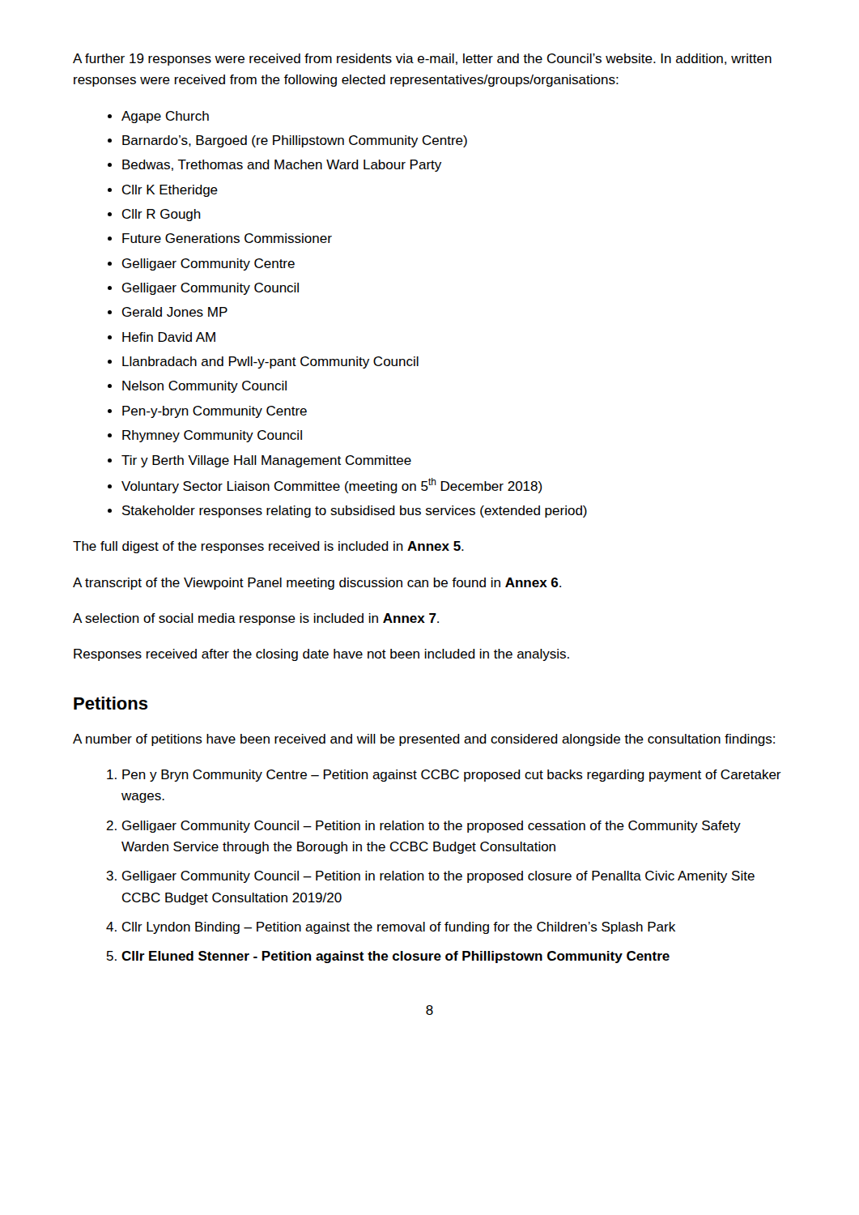A further 19 responses were received from residents via e-mail, letter and the Council’s website. In addition, written responses were received from the following elected representatives/groups/organisations:
Agape Church
Barnardo’s, Bargoed (re Phillipstown Community Centre)
Bedwas, Trethomas and Machen Ward Labour Party
Cllr K Etheridge
Cllr R Gough
Future Generations Commissioner
Gelligaer Community Centre
Gelligaer Community Council
Gerald Jones MP
Hefin David AM
Llanbradach and Pwll-y-pant Community Council
Nelson Community Council
Pen-y-bryn Community Centre
Rhymney Community Council
Tir y Berth Village Hall Management Committee
Voluntary Sector Liaison Committee (meeting on 5th December 2018)
Stakeholder responses relating to subsidised bus services (extended period)
The full digest of the responses received is included in Annex 5.
A transcript of the Viewpoint Panel meeting discussion can be found in Annex 6.
A selection of social media response is included in Annex 7.
Responses received after the closing date have not been included in the analysis.
Petitions
A number of petitions have been received and will be presented and considered alongside the consultation findings:
Pen y Bryn Community Centre – Petition against CCBC proposed cut backs regarding payment of Caretaker wages.
Gelligaer Community Council – Petition in relation to the proposed cessation of the Community Safety Warden Service through the Borough in the CCBC Budget Consultation
Gelligaer Community Council – Petition in relation to the proposed closure of Penallta Civic Amenity Site CCBC Budget Consultation 2019/20
Cllr Lyndon Binding – Petition against the removal of funding for the Children’s Splash Park
Cllr Eluned Stenner - Petition against the closure of Phillipstown Community Centre
8